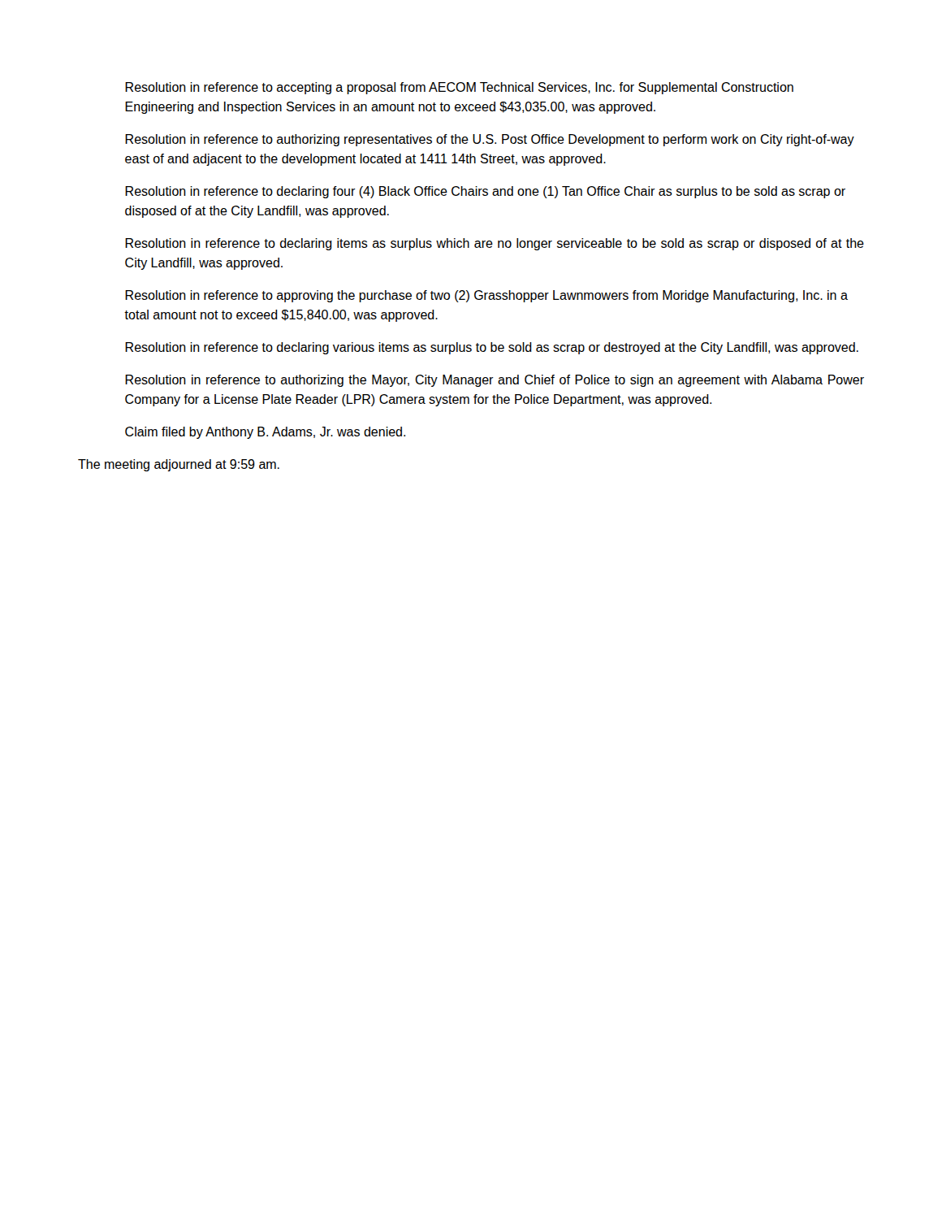Resolution in reference to accepting a proposal from AECOM Technical Services, Inc. for Supplemental Construction Engineering and Inspection Services in an amount not to exceed $43,035.00, was approved.
Resolution in reference to authorizing representatives of the U.S. Post Office Development to perform work on City right-of-way east of and adjacent to the development located at 1411 14th Street, was approved.
Resolution in reference to declaring four (4) Black Office Chairs and one (1) Tan Office Chair as surplus to be sold as scrap or disposed of at the City Landfill, was approved.
Resolution in reference to declaring items as surplus which are no longer serviceable to be sold as scrap or disposed of at the City Landfill, was approved.
Resolution in reference to approving the purchase of two (2) Grasshopper Lawnmowers from Moridge Manufacturing, Inc. in a total amount not to exceed $15,840.00, was approved.
Resolution in reference to declaring various items as surplus to be sold as scrap or destroyed at the City Landfill, was approved.
Resolution in reference to authorizing the Mayor, City Manager and Chief of Police to sign an agreement with Alabama Power Company for a License Plate Reader (LPR) Camera system for the Police Department, was approved.
Claim filed by Anthony B. Adams, Jr. was denied.
The meeting adjourned at 9:59 am.